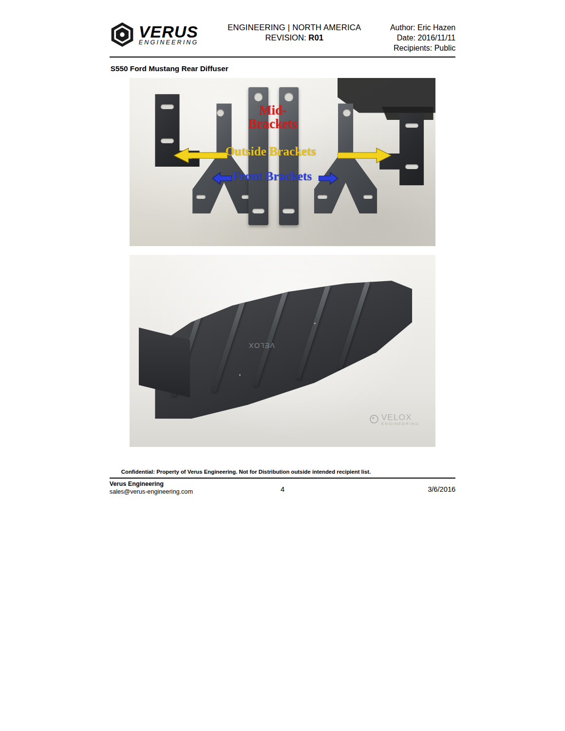VERUS ENGINEERING
ENGINEERING | NORTH AMERICA
REVISION: R01
Author: Eric Hazen
Date: 2016/11/11
Recipients: Public
S550 Ford Mustang Rear Diffuser
Mid-
Brackets
Outside Brackets
Front Brackets
VELOX
VELOX ENGINEERING
Confidential: Property of Verus Engineering. Not for Distribution outside intended recipient list.
Verus Engineering
sales@verus-engineering.com
4
3/6/2016